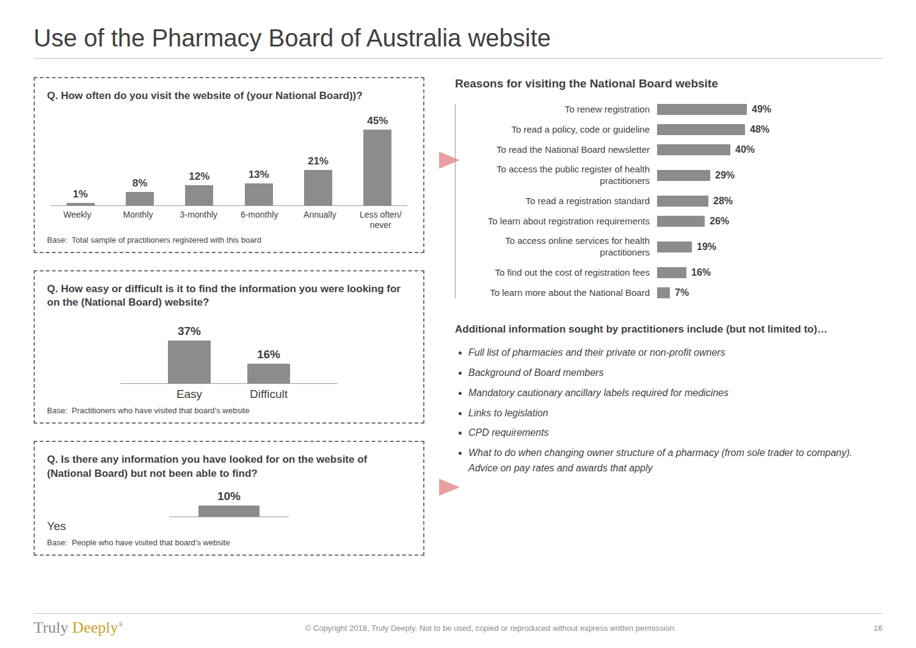Use of the Pharmacy Board of Australia website
Q. How often do you visit the website of (your National Board))?
1%
8%
12%
13%
21%
45%
Weekly Monthly 3-monthly 6-monthly Annually Less often/
never
Base: Total sample of practitioners registered with this board
Q. How easy or difficult is it to find the information you were looking for on the (National Board) website?
37%
16%
Easy Difficult
Base: Practitioners who have visited that board’s website
Q. Is there any information you have looked for on the website of (National Board) but not been able to find?
10%
Yes
Base: People who have visited that board’s website
Reasons for visiting the National Board website
To renew registration
49%
To read a policy, code or guideline
48%
To read the National Board newsletter
40%
To access the public register of health practitioners
29%
To read a registration standard
28%
To learn about registration requirements
26%
To access online services for health practitioners
19%
To find out the cost of registration fees
16%
To learn more about the National Board
7%
Additional information sought by practitioners include (but not limited to)…
Full list of pharmacies and their private or non-profit owners
Background of Board members
Mandatory cautionary ancillary labels required for medicines
Links to legislation
CPD requirements
What to do when changing owner structure of a pharmacy (from sole trader to company). Advice on pay rates and awards that apply
Truly Deeply®
© Copyright 2018, Truly Deeply. Not to be used, copied or reproduced without express written permission.
16